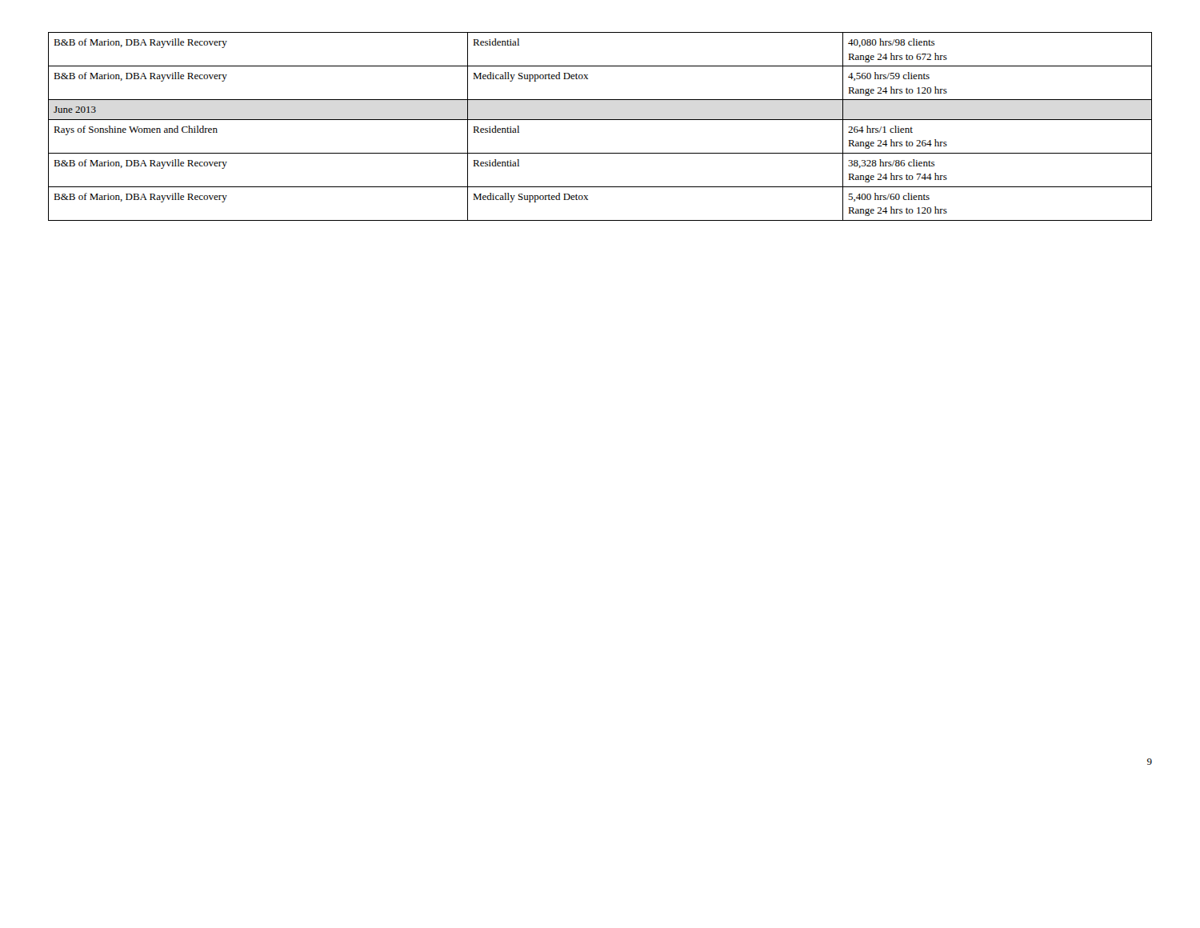| B&B of Marion, DBA Rayville Recovery | Residential | 40,080 hrs/98 clients Range 24 hrs to 672 hrs |
| B&B of Marion, DBA Rayville Recovery | Medically Supported Detox | 4,560 hrs/59 clients Range 24 hrs to 120 hrs |
| June 2013 | | |
| Rays of Sonshine Women and Children | Residential | 264 hrs/1 client Range 24 hrs to 264 hrs |
| B&B of Marion, DBA Rayville Recovery | Residential | 38,328 hrs/86 clients Range 24 hrs to 744 hrs |
| B&B of Marion, DBA Rayville Recovery | Medically Supported Detox | 5,400 hrs/60 clients Range 24 hrs to 120 hrs |
9